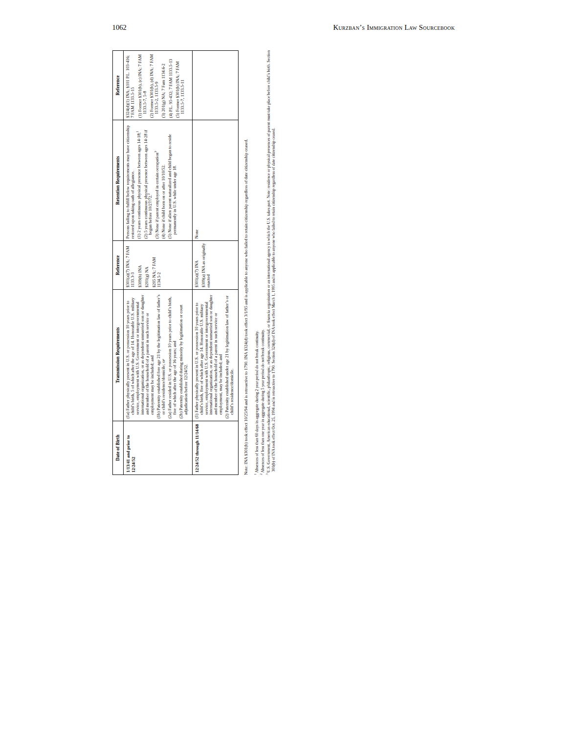1062 Kurzban’s Immigration Law Sourcebook
| Date of Birth | Transmission Requirements | Reference | Retention Requirements | Reference |
| --- | --- | --- | --- | --- |
| 1/13/41 and prior to 12/24/52 | (1a) Father physically present in U.S. or possession 10 years prior to child’s birth, 5 of which after the age of 14. Honorable U.S. military service, employment with U.S. Government or intergovernmental international organization, or as dependent unmarried son or daughter and member of the household of a parent in such service or employment may be included; and (1b) Paternity established fore age 21 by the legitimation law of father’s or child’s residence/domicile; or (2a) Father resided in U.S. or possession 10 years prior to child’s birth, five of which after the age of 16 years; and (2b) Paternity established during minority by legitimation or court adjudication before 12/24/52. | §301(a)(7) INA; 7 FAM 1133.3-3 §309(b) INA §201(g) NA §205 NA; 7 FAM 1134.5-2 | Persons failing to fulfill below requirements may have citizenship restored upon taking oath of allegiance. (1) 2 years continuous physical presence between ages 14-18; 1 (2) 5 years continuous physical presence between ages 14-28 if begun before 10/27/72. 2 (3) None if parent employed in certain occupation 3 (4) None if child born on or after 10/10/52. (5) None if alien parent naturalized and child began to reside permanently in U.S. while under age 18. | §324(d)(1) INA; §101 P.L. 103-416; 7 FAM 1133.5-15 (1) Former §301(b), (c) INA; 7 FAM 1133.5-7, 5-8 (2) Former §301(b), (d) INA; 7 FAM 1133.5-2, 1133.5-9 (3) 201(g) NA; 7 Fam 1134.6-2 (4) P.L. 95-432; 7 FAM 1133.5-13 (5) Former §301(b) INA; 7 FAM 1133.5-7, 1133.5-11 |
| 12/24/52 through 11/14/68 | (1) Father physically present in U.S. or possession 10 years prior to child’s birth, five of which after age 14. Honorable U.S. military service, employment with U.S. Government or intergovernmental international organization, or as dependent unmarried son or daughter and member of the household of a parent in such service or employment, may be included; and (2) Paternity established under age 21 by legitimation law of father’s or child’s residence/domicile. | §301(a)(7) INA §309(a) INA as originally enacted | None | |
Note: INA §301(b) took effect 10/25/94 and is retroactive to 1790. INA §324(d) took effect 3/1/95 and is applicable to anyone who failed to retain citizenship regardless of date citizenship ceased.
1 Absences of less than 60 days in aggregate during 2 year period do not break continuity.
2 Absences of less than one year in aggregate during 5 year period do not break continuity.
3 U.S. Government, American educational, scientific, philanthropic, religious, commercial, or financia organization or an international agency in which the U.S. takes part. Note: residence or physical presences of parent must take place before child’s birth. Section 301(b) of INA took effect Oct. 25, 1994 and is retroactive to 1790. Section 324(d) of INA took effect March 1, 1995 and is applicable to anyone who failed to retain citizenship regardless of date citizenship ceased.